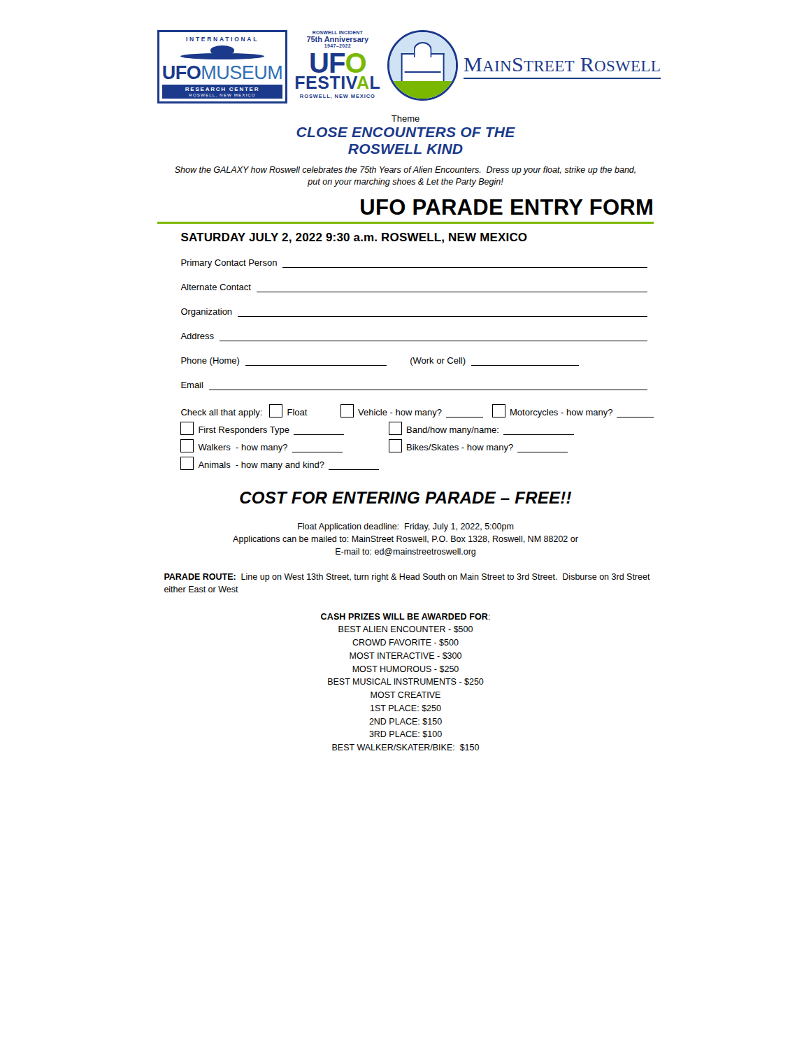INTERNATIONAL
UFOMUSEUM
RESEARCH CENTERROSWELL, NEW MEXICO
ROSWELL INCIDENT 75th Anniversary 1947–2022
UFO
FESTIVAL
ROSWELL, NEW MEXICO
MAINSTREET ROSWELL
Theme
CLOSE ENCOUNTERS OF THE
ROSWELL KIND
Show the GALAXY how Roswell celebrates the 75th Years of Alien Encounters. Dress up your float, strike up the band,
put on your marching shoes & Let the Party Begin!
UFO PARADE ENTRY FORM
SATURDAY JULY 2, 2022 9:30 a.m. ROSWELL, NEW MEXICO
Primary Contact Person
Alternate Contact
Organization
Address
Phone (Home) (Work or Cell)
Email
Check all that apply: Float Vehicle - how many? Motorcycles - how many?
First Responders Type Band/how many/name:
Walkers - how many? Bikes/Skates - how many?
Animals - how many and kind?
COST FOR ENTERING PARADE – FREE!!
Float Application deadline: Friday, July 1, 2022, 5:00pm
Applications can be mailed to: MainStreet Roswell, P.O. Box 1328, Roswell, NM 88202 or
E-mail to: ed@mainstreetroswell.org
PARADE ROUTE: Line up on West 13th Street, turn right & Head South on Main Street to 3rd Street. Disburse on 3rd Street either East or West
CASH PRIZES WILL BE AWARDED FOR:
BEST ALIEN ENCOUNTER - $500
CROWD FAVORITE - $500
MOST INTERACTIVE - $300
MOST HUMOROUS - $250
BEST MUSICAL INSTRUMENTS - $250
MOST CREATIVE
1ST PLACE: $250
2ND PLACE: $150
3RD PLACE: $100
BEST WALKER/SKATER/BIKE: $150